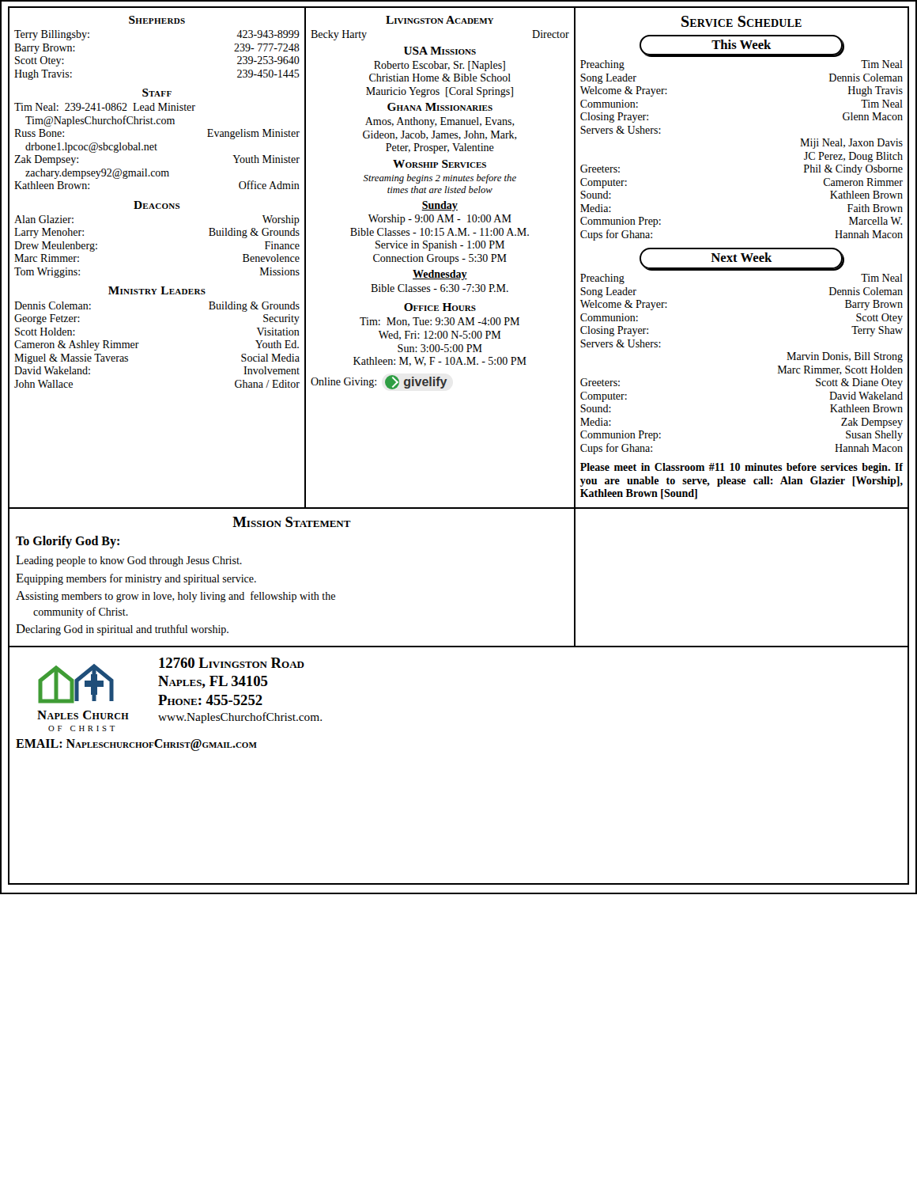Shepherds
Terry Billingsby: 423-943-8999
Barry Brown: 239- 777-7248
Scott Otey: 239-253-9640
Hugh Travis: 239-450-1445
Staff
Tim Neal: 239-241-0862 Lead Minister
Tim@NaplesChurchofChrist.com
Russ Bone: Evangelism Minister
drbone1.lpcoc@sbcglobal.net
Zak Dempsey: Youth Minister
zachary.dempsey92@gmail.com
Kathleen Brown: Office Admin
Deacons
Alan Glazier: Worship
Larry Menoher: Building & Grounds
Drew Meulenberg: Finance
Marc Rimmer: Benevolence
Tom Wriggins: Missions
Ministry Leaders
Dennis Coleman: Building & Grounds
George Fetzer: Security
Scott Holden: Visitation
Cameron & Ashley Rimmer Youth Ed.
Miguel & Massie Taveras Social Media
David Wakeland: Involvement
John Wallace Ghana / Editor
Livingston Academy
Becky Harty Director
USA Missions
Roberto Escobar, Sr. [Naples]
Christian Home & Bible School
Mauricio Yegros [Coral Springs]
Ghana Missionaries
Amos, Anthony, Emanuel, Evans,
Gideon, Jacob, James, John, Mark,
Peter, Prosper, Valentine
Worship Services
Streaming begins 2 minutes before the
times that are listed below
Sunday
Worship - 9:00 AM - 10:00 AM
Bible Classes - 10:15 A.M. - 11:00 A.M.
Service in Spanish - 1:00 PM
Connection Groups - 5:30 PM
Wednesday
Bible Classes - 6:30 -7:30 P.M.
Office Hours
Tim: Mon, Tue: 9:30 AM -4:00 PM
Wed, Fri: 12:00 N-5:00 PM
Sun: 3:00-5:00 PM
Kathleen: M, W, F - 10A.M. - 5:00 PM
Online Giving: givelify
Service Schedule
This Week
Preaching Tim Neal
Song Leader Dennis Coleman
Welcome & Prayer: Hugh Travis
Communion: Tim Neal
Closing Prayer: Glenn Macon
Servers & Ushers:
Miji Neal, Jaxon Davis
JC Perez, Doug Blitch
Greeters: Phil & Cindy Osborne
Computer: Cameron Rimmer
Sound: Kathleen Brown
Media: Faith Brown
Communion Prep: Marcella W.
Cups for Ghana: Hannah Macon
Next Week
Preaching Tim Neal
Song Leader Dennis Coleman
Welcome & Prayer: Barry Brown
Communion: Scott Otey
Closing Prayer: Terry Shaw
Servers & Ushers:
Marvin Donis, Bill Strong
Marc Rimmer, Scott Holden
Greeters: Scott & Diane Otey
Computer: David Wakeland
Sound: Kathleen Brown
Media: Zak Dempsey
Communion Prep: Susan Shelly
Cups for Ghana: Hannah Macon
Please meet in Classroom #11 10 minutes before services begin. If you are unable to serve, please call: Alan Glazier [Worship], Kathleen Brown [Sound]
Mission Statement
To Glorify God By:
Leading people to know God through Jesus Christ.
Equipping members for ministry and spiritual service.
Assisting members to grow in love, holy living and fellowship with the
community of Christ.
Declaring God in spiritual and truthful worship.
Naples Church
OF CHRIST
12760 Livingston Road
Naples, FL 34105
Phone: 455-5252
www.NaplesChurchofChrist.com.
EMAIL: NapleschurchofChrist@gmail.com